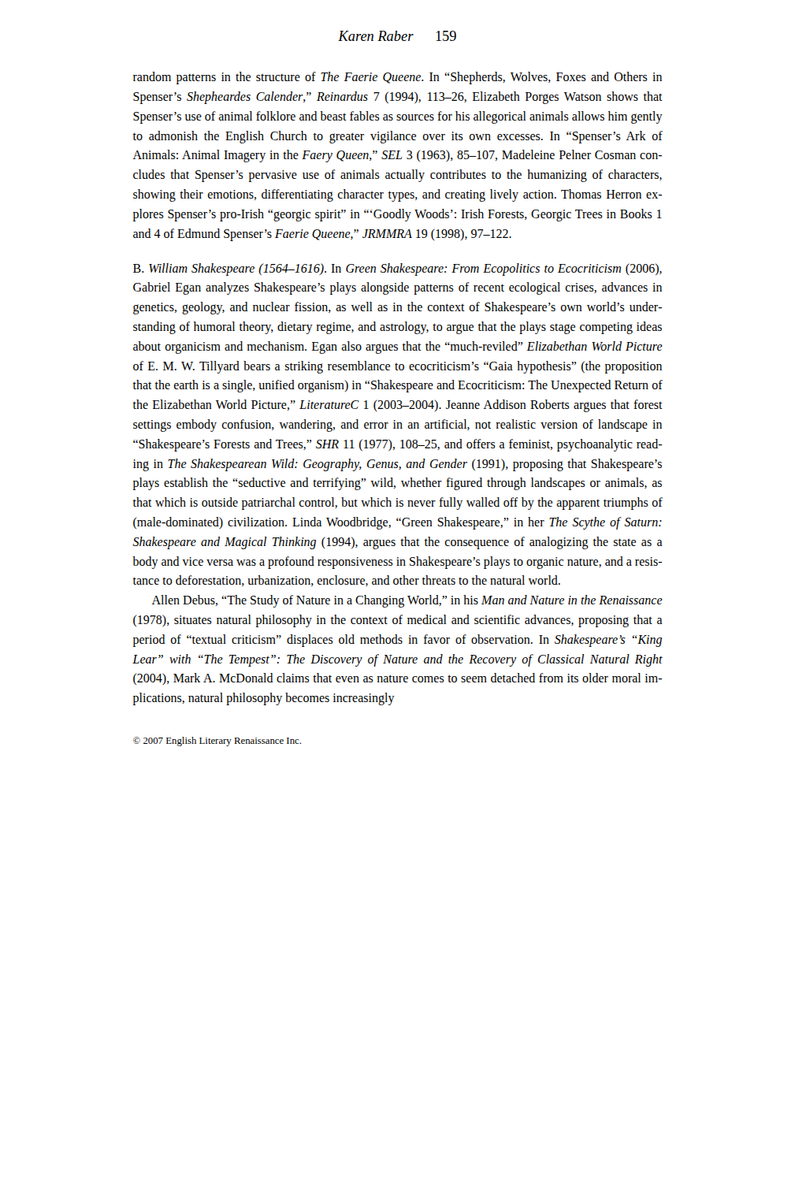Karen Raber 159
random patterns in the structure of The Faerie Queene. In “Shepherds, Wolves, Foxes and Others in Spenser’s Shepheardes Calender,” Reinardus 7 (1994), 113–26, Elizabeth Porges Watson shows that Spenser’s use of animal folklore and beast fables as sources for his allegorical animals allows him gently to admonish the English Church to greater vigilance over its own excesses. In “Spenser’s Ark of Animals: Animal Imagery in the Faery Queen,” SEL 3 (1963), 85–107, Madeleine Pelner Cosman concludes that Spenser’s pervasive use of animals actually contributes to the humanizing of characters, showing their emotions, differentiating character types, and creating lively action. Thomas Herron explores Spenser’s pro-Irish “georgic spirit” in “‘Goodly Woods’: Irish Forests, Georgic Trees in Books 1 and 4 of Edmund Spenser’s Faerie Queene,” JRMMRA 19 (1998), 97–122.
B. William Shakespeare (1564–1616). In Green Shakespeare: From Ecopolitics to Ecocriticism (2006), Gabriel Egan analyzes Shakespeare’s plays alongside patterns of recent ecological crises, advances in genetics, geology, and nuclear fission, as well as in the context of Shakespeare’s own world’s understanding of humoral theory, dietary regime, and astrology, to argue that the plays stage competing ideas about organicism and mechanism. Egan also argues that the “much-reviled” Elizabethan World Picture of E. M. W. Tillyard bears a striking resemblance to ecocriticism’s “Gaia hypothesis” (the proposition that the earth is a single, unified organism) in “Shakespeare and Ecocriticism: The Unexpected Return of the Elizabethan World Picture,” LiteratureC 1 (2003–2004). Jeanne Addison Roberts argues that forest settings embody confusion, wandering, and error in an artificial, not realistic version of landscape in “Shakespeare’s Forests and Trees,” SHR 11 (1977), 108–25, and offers a feminist, psychoanalytic reading in The Shakespearean Wild: Geography, Genus, and Gender (1991), proposing that Shakespeare’s plays establish the “seductive and terrifying” wild, whether figured through landscapes or animals, as that which is outside patriarchal control, but which is never fully walled off by the apparent triumphs of (male-dominated) civilization. Linda Woodbridge, “Green Shakespeare,” in her The Scythe of Saturn: Shakespeare and Magical Thinking (1994), argues that the consequence of analogizing the state as a body and vice versa was a profound responsiveness in Shakespeare’s plays to organic nature, and a resistance to deforestation, urbanization, enclosure, and other threats to the natural world.
Allen Debus, “The Study of Nature in a Changing World,” in his Man and Nature in the Renaissance (1978), situates natural philosophy in the context of medical and scientific advances, proposing that a period of “textual criticism” displaces old methods in favor of observation. In Shakespeare’s “King Lear” with “The Tempest”: The Discovery of Nature and the Recovery of Classical Natural Right (2004), Mark A. McDonald claims that even as nature comes to seem detached from its older moral implications, natural philosophy becomes increasingly
© 2007 English Literary Renaissance Inc.